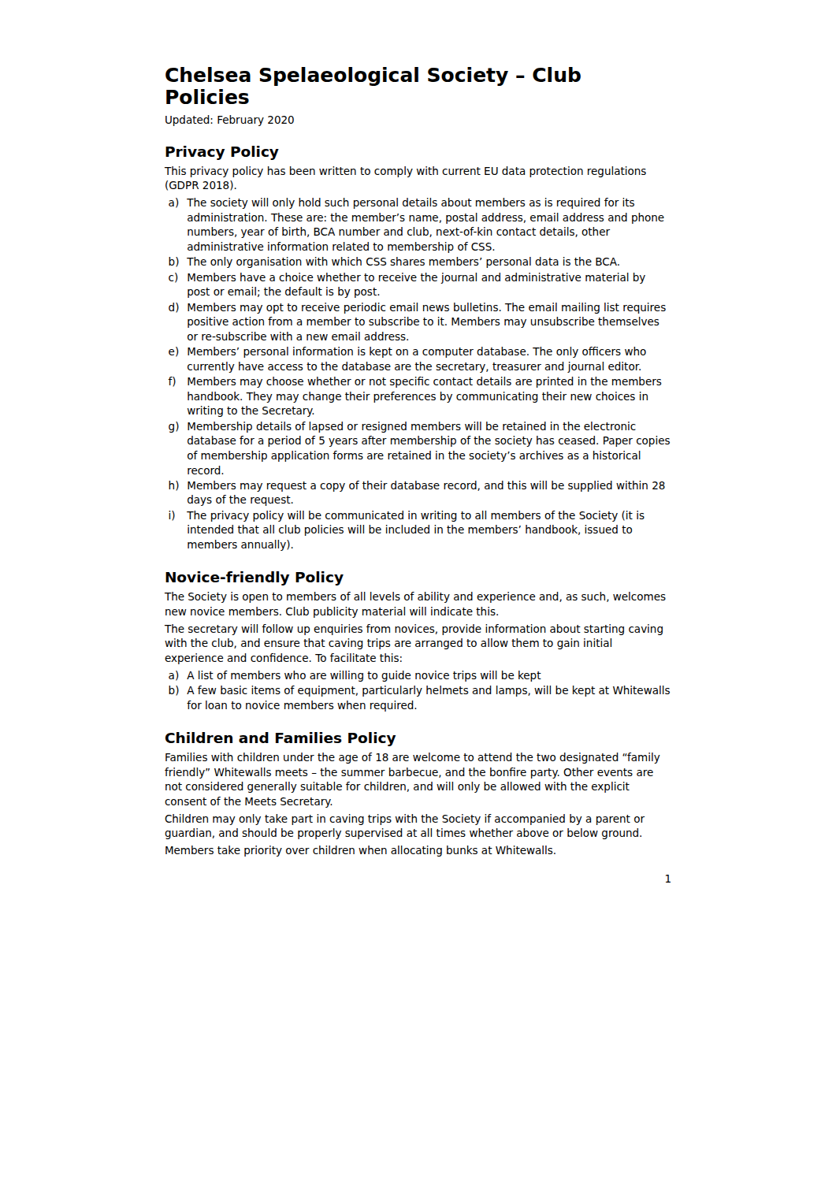Chelsea Spelaeological Society – Club Policies
Updated: February 2020
Privacy Policy
This privacy policy has been written to comply with current EU data protection regulations (GDPR 2018).
a) The society will only hold such personal details about members as is required for its administration. These are: the member’s name, postal address, email address and phone numbers, year of birth, BCA number and club, next-of-kin contact details, other administrative information related to membership of CSS.
b) The only organisation with which CSS shares members’ personal data is the BCA.
c) Members have a choice whether to receive the journal and administrative material by post or email; the default is by post.
d) Members may opt to receive periodic email news bulletins. The email mailing list requires positive action from a member to subscribe to it. Members may unsubscribe themselves or re-subscribe with a new email address.
e) Members’ personal information is kept on a computer database. The only officers who currently have access to the database are the secretary, treasurer and journal editor.
f) Members may choose whether or not specific contact details are printed in the members handbook. They may change their preferences by communicating their new choices in writing to the Secretary.
g) Membership details of lapsed or resigned members will be retained in the electronic database for a period of 5 years after membership of the society has ceased. Paper copies of membership application forms are retained in the society’s archives as a historical record.
h) Members may request a copy of their database record, and this will be supplied within 28 days of the request.
i) The privacy policy will be communicated in writing to all members of the Society (it is intended that all club policies will be included in the members’ handbook, issued to members annually).
Novice-friendly Policy
The Society is open to members of all levels of ability and experience and, as such, welcomes new novice members. Club publicity material will indicate this.
The secretary will follow up enquiries from novices, provide information about starting caving with the club, and ensure that caving trips are arranged to allow them to gain initial experience and confidence. To facilitate this:
a) A list of members who are willing to guide novice trips will be kept
b) A few basic items of equipment, particularly helmets and lamps, will be kept at Whitewalls for loan to novice members when required.
Children and Families Policy
Families with children under the age of 18 are welcome to attend the two designated “family friendly” Whitewalls meets – the summer barbecue, and the bonfire party. Other events are not considered generally suitable for children, and will only be allowed with the explicit consent of the Meets Secretary.
Children may only take part in caving trips with the Society if accompanied by a parent or guardian, and should be properly supervised at all times whether above or below ground.
Members take priority over children when allocating bunks at Whitewalls.
1